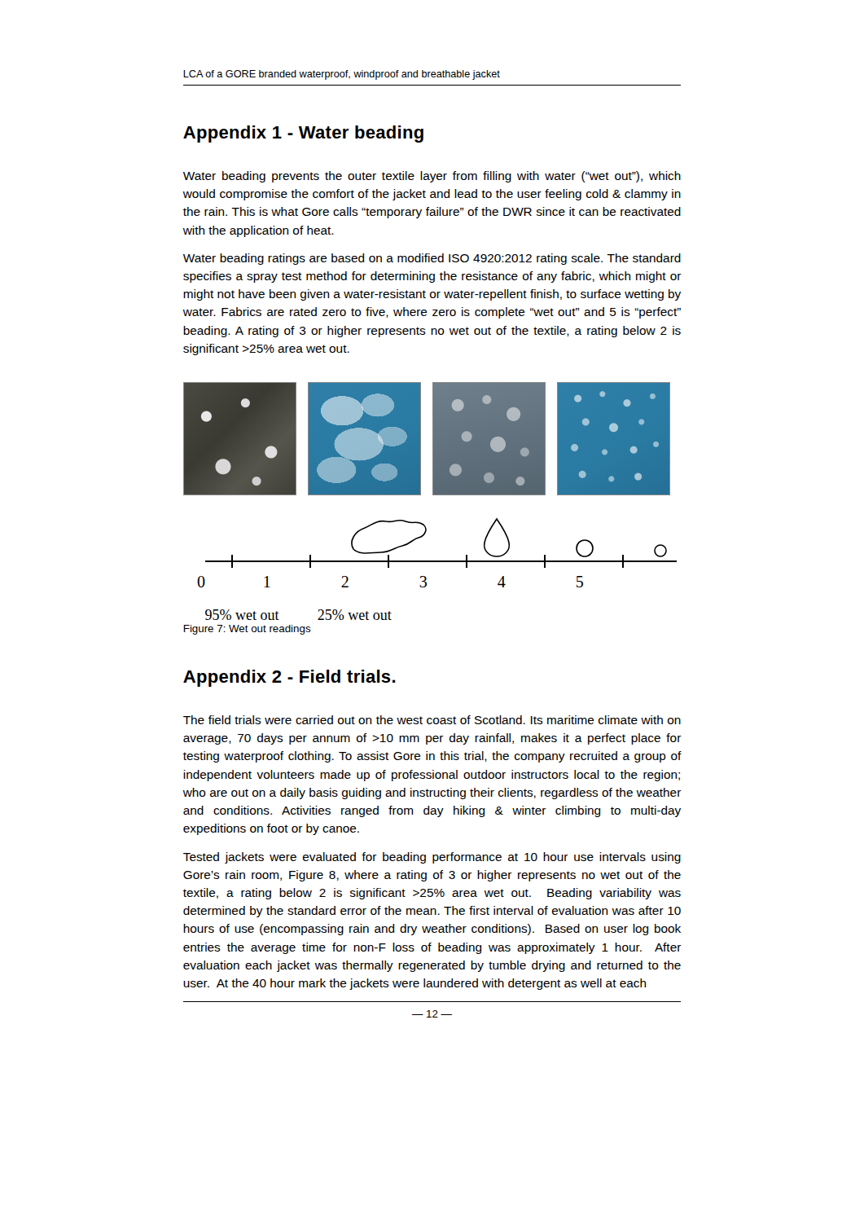LCA of a GORE branded waterproof, windproof and breathable jacket
Appendix 1 - Water beading
Water beading prevents the outer textile layer from filling with water (“wet out”), which would compromise the comfort of the jacket and lead to the user feeling cold & clammy in the rain. This is what Gore calls “temporary failure” of the DWR since it can be reactivated with the application of heat.
Water beading ratings are based on a modified ISO 4920:2012 rating scale. The standard specifies a spray test method for determining the resistance of any fabric, which might or might not have been given a water-resistant or water-repellent finish, to surface wetting by water. Fabrics are rated zero to five, where zero is complete “wet out” and 5 is “perfect” beading. A rating of 3 or higher represents no wet out of the textile, a rating below 2 is significant >25% area wet out.
0
1
2
3
4
5
95% wet out
25% wet out
Figure 7: Wet out readings
Appendix 2 - Field trials.
The field trials were carried out on the west coast of Scotland. Its maritime climate with on average, 70 days per annum of >10 mm per day rainfall, makes it a perfect place for testing waterproof clothing. To assist Gore in this trial, the company recruited a group of independent volunteers made up of professional outdoor instructors local to the region; who are out on a daily basis guiding and instructing their clients, regardless of the weather and conditions. Activities ranged from day hiking & winter climbing to multi-day expeditions on foot or by canoe.
Tested jackets were evaluated for beading performance at 10 hour use intervals using Gore’s rain room, Figure 8, where a rating of 3 or higher represents no wet out of the textile, a rating below 2 is significant >25% area wet out. Beading variability was determined by the standard error of the mean. The first interval of evaluation was after 10 hours of use (encompassing rain and dry weather conditions). Based on user log book entries the average time for non-F loss of beading was approximately 1 hour. After evaluation each jacket was thermally regenerated by tumble drying and returned to the user. At the 40 hour mark the jackets were laundered with detergent as well at each
— 12 —